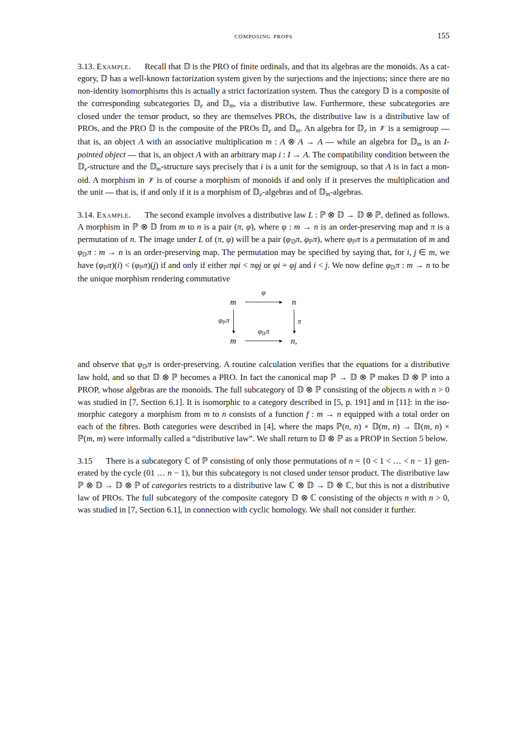composing props 155
3.13. Example. Recall that 𝔻 is the PRO of finite ordinals, and that its algebras are the monoids. As a category, 𝔻 has a well-known factorization system given by the surjections and the injections; since there are no non-identity isomorphisms this is actually a strict factorization system. Thus the category 𝔻 is a composite of the corresponding subcategories 𝔻e and 𝔻m, via a distributive law. Furthermore, these subcategories are closed under the tensor product, so they are themselves PROs, the distributive law is a distributive law of PROs, and the PRO 𝔻 is the composite of the PROs 𝔻e and 𝔻m. An algebra for 𝔻e in 𝒱 is a semigroup — that is, an object A with an associative multiplication m : A ⊗ A → A — while an algebra for 𝔻m is an I-pointed object — that is, an object A with an arbitrary map i : I → A. The compatibility condition between the 𝔻e-structure and the 𝔻m-structure says precisely that i is a unit for the semigroup, so that A is in fact a monoid. A morphism in 𝒱 is of course a morphism of monoids if and only if it preserves the multiplication and the unit — that is, if and only if it is a morphism of 𝔻e-algebras and of 𝔻m-algebras.
3.14. Example. The second example involves a distributive law L : ℙ ⊗ 𝔻 → 𝔻 ⊗ ℙ, defined as follows. A morphism in ℙ ⊗ 𝔻 from m to n is a pair (π, φ), where φ : m → n is an order-preserving map and π is a permutation of n. The image under L of (π, φ) will be a pair (φ𝔻π, φℙπ), where φℙπ is a permutation of m and φ𝔻π : m → n is an order-preserving map. The permutation may be specified by saying that, for i, j ∈ m, we have (φℙπ)(i) < (φℙπ)(j) if and only if either πφi < πφj or φi = φj and i < j. We now define φ𝔻π : m → n to be the unique morphism rendering commutative
| m | φ | n |
| φ ℙ π | | π |
| m | φ 𝔻 π | n, |
and observe that φ𝔻π is order-preserving. A routine calculation verifies that the equations for a distributive law hold, and so that 𝔻 ⊗ ℙ becomes a PRO. In fact the canonical map ℙ → 𝔻 ⊗ ℙ makes 𝔻 ⊗ ℙ into a PROP, whose algebras are the monoids. The full subcategory of 𝔻 ⊗ ℙ consisting of the objects n with n > 0 was studied in [7, Section 6.1]. It is isomorphic to a category described in [5, p. 191] and in [11]: in the isomorphic category a morphism from m to n consists of a function f : m → n equipped with a total order on each of the fibres. Both categories were described in [4], where the maps ℙ(n, n) × 𝔻(m, n) → 𝔻(m, n) × ℙ(m, m) were informally called a “distributive law”. We shall return to 𝔻 ⊗ ℙ as a PROP in Section 5 below.
3.15 There is a subcategory ℂ of ℙ consisting of only those permutations of n = {0 < 1 < … < n − 1} generated by the cycle (01 … n − 1), but this subcategory is not closed under tensor product. The distributive law ℙ ⊗ 𝔻 → 𝔻 ⊗ ℙ of categories restricts to a distributive law ℂ ⊗ 𝔻 → 𝔻 ⊗ ℂ, but this is not a distributive law of PROs. The full subcategory of the composite category 𝔻 ⊗ ℂ consisting of the objects n with n > 0, was studied in [7, Section 6.1], in connection with cyclic homology. We shall not consider it further.